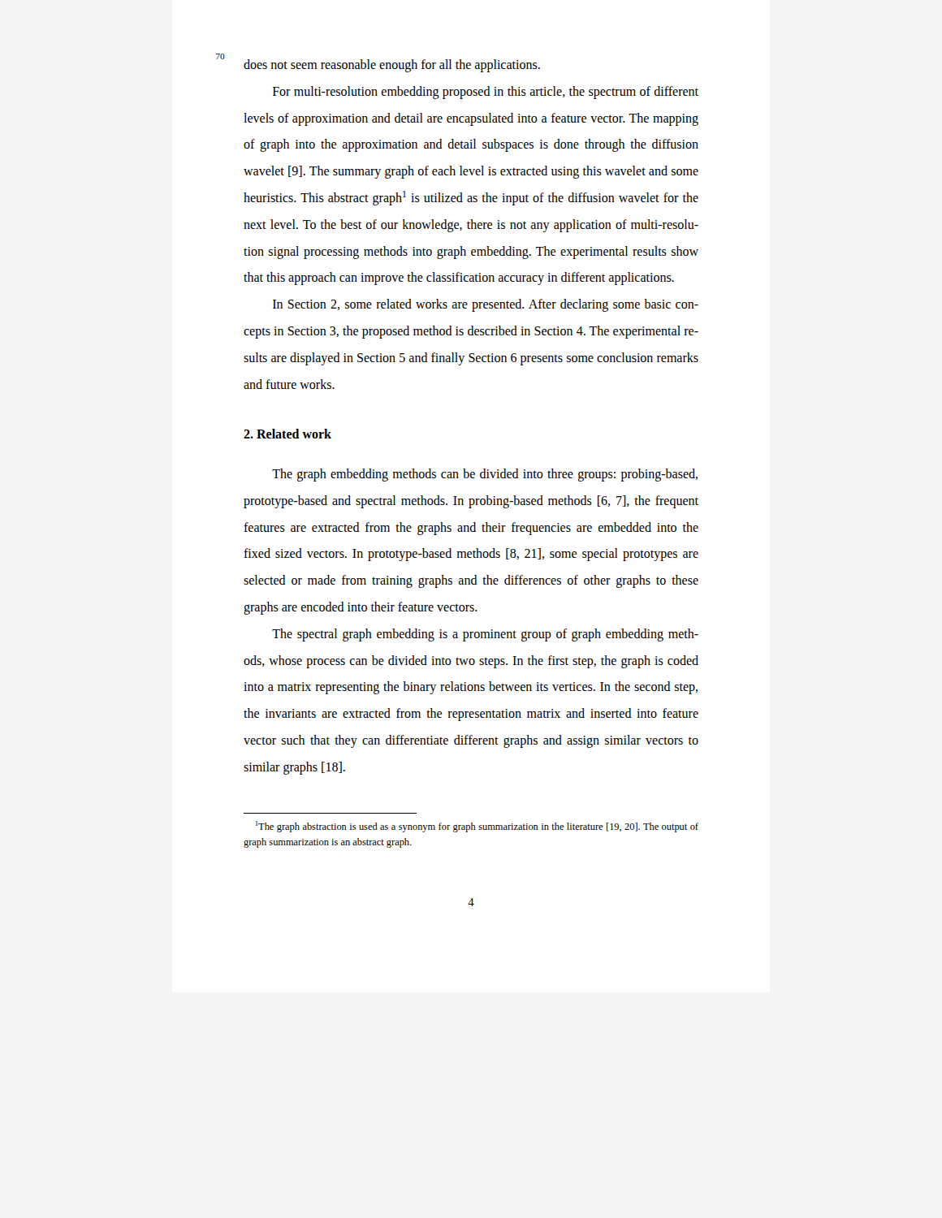does not seem reasonable enough for all the applications.
For multi-resolution embedding proposed in this article, the spectrum of different levels of approximation and detail are encapsulated into a feature vector. The mapping of graph into the approximation and detail subspaces is done 70through the diffusion wavelet [9]. The summary graph of each level is extracted using this wavelet and some heuristics. This abstract graph1 is utilized as the input of the diffusion wavelet for the next level. To the best of our knowledge, there is not any application of multi-resolution signal processing methods into graph embedding. The experimental results show that this approach can improve the classification accuracy in different applications.
In Section 2, some related works are presented. After declaring some basic concepts in Section 3, the proposed method is described in Section 4. The experimental results are displayed in Section 5 and finally Section 6 presents some conclusion remarks and future works.
2. Related work
The graph embedding methods can be divided into three groups: probing-based, prototype-based and spectral methods. In probing-based methods [6, 7], the frequent features are extracted from the graphs and their frequencies are embedded into the fixed sized vectors. In prototype-based methods [8, 21], some special prototypes are selected or made from training graphs and the differences of other graphs to these graphs are encoded into their feature vectors.
The spectral graph embedding is a prominent group of graph embedding methods, whose process can be divided into two steps. In the first step, the graph is coded into a matrix representing the binary relations between its vertices. In the second step, the invariants are extracted from the representation matrix and inserted into feature vector such that they can differentiate different graphs and assign similar vectors to similar graphs [18].
1The graph abstraction is used as a synonym for graph summarization in the literature [19, 20]. The output of graph summarization is an abstract graph.
4